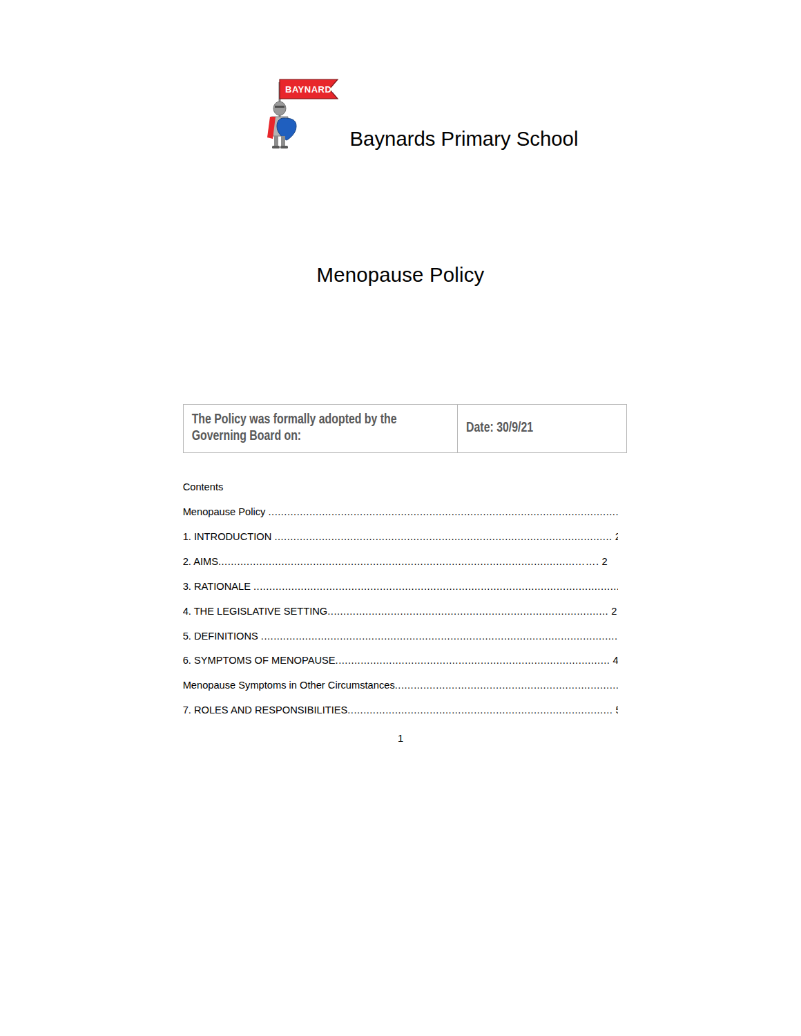Baynards Primary School logo BAYNARDS
Baynards Primary School
Menopause Policy
| The Policy was formally adopted by the Governing Board on: | Date: 30/9/21 |
Contents
Menopause Policy ....................................................................................................................... 1
1. INTRODUCTION ........................................................................................................... 2
2. AIMS.................................................................................................................……. 2
3. RATIONALE ..................................................................................................................... 2
4. THE LEGISLATIVE SETTING......................................................................................... 2
5. DEFINITIONS ................................................................................................................... 3
6. SYMPTOMS OF MENOPAUSE....................................................................................... 4
Menopause Symptoms in Other Circumstances........................................................................ 4
7. ROLES AND RESPONSIBILITIES.................................................................................... 5
1